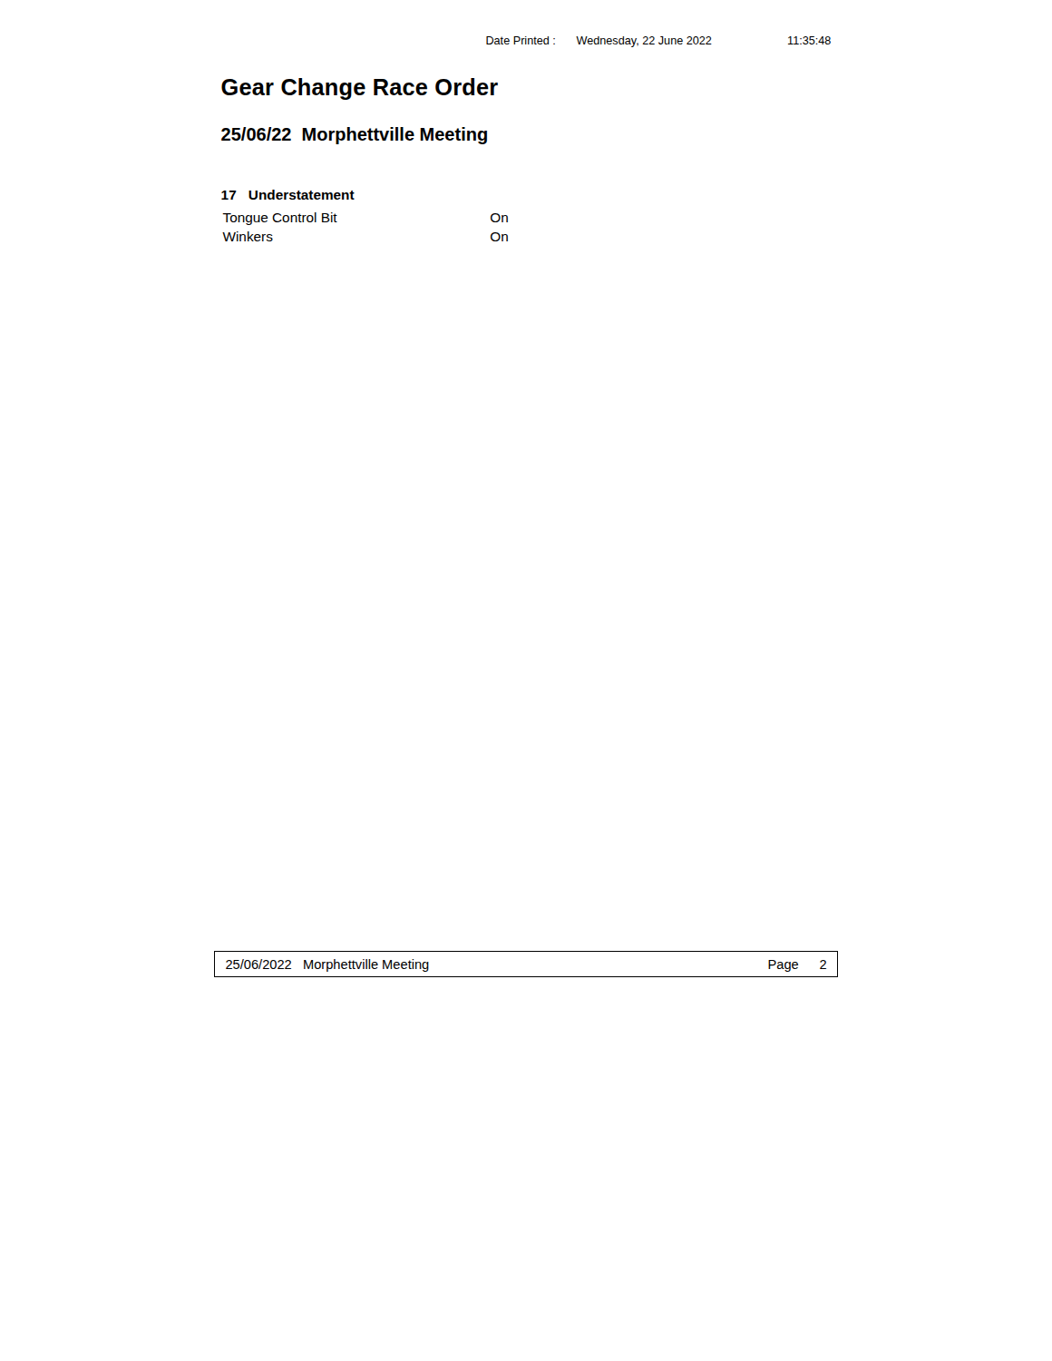Date Printed : Wednesday, 22 June 2022 11:35:48
Gear Change Race Order
25/06/22 Morphettville Meeting
17 Understatement
| Tongue Control Bit | On |
| Winkers | On |
25/06/2022 Morphettville Meeting Page2